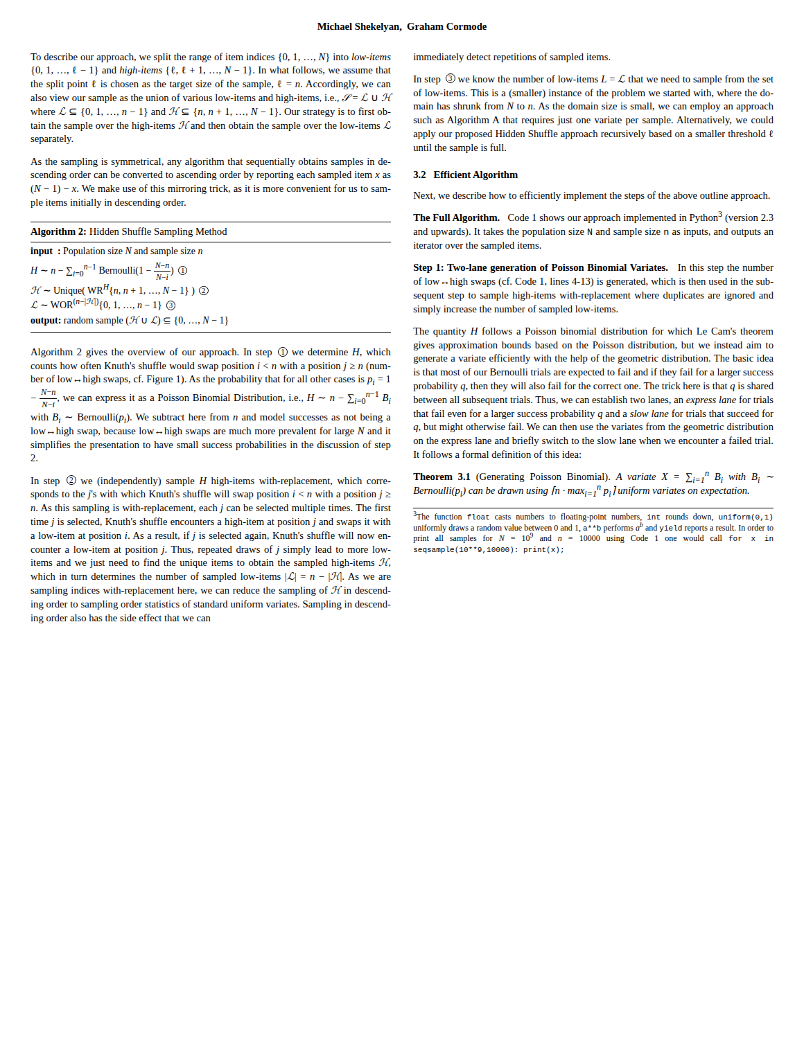Michael Shekelyan, Graham Cormode
To describe our approach, we split the range of item indices {0, 1, …, N} into low-items {0, 1, …, ℓ − 1} and high-items {ℓ, ℓ + 1, …, N − 1}. In what follows, we assume that the split point ℓ is chosen as the target size of the sample, ℓ = n. Accordingly, we can also view our sample as the union of various low-items and high-items, i.e., 𝒮 = ℒ ∪ ℋ where ℒ ⊆ {0, 1, …, n − 1} and ℋ ⊆ {n, n + 1, …, N − 1}. Our strategy is to first obtain the sample over the high-items ℋ and then obtain the sample over the low-items ℒ separately.
As the sampling is symmetrical, any algorithm that sequentially obtains samples in descending order can be converted to ascending order by reporting each sampled item x as (N − 1) − x. We make use of this mirroring trick, as it is more convenient for us to sample items initially in descending order.
Algorithm 2: Hidden Shuffle Sampling Method
input : Population size N and sample size n
H ∼ n − ∑i=0n−1 Bernoulli(1 − N−n N−i) 1
ℋ ∼ Unique( WRH{n, n + 1, …, N − 1} ) 2
ℒ ∼ WOR(n−|ℋ|){0, 1, …, n − 1} 3
output: random sample (ℋ ∪ ℒ) ⊆ {0, …, N − 1}
Algorithm 2 gives the overview of our approach. In step 1 we determine H, which counts how often Knuth's shuffle would swap position i < n with a position j ≥ n (number of low↔high swaps, cf. Figure 1). As the probability that for all other cases is pi = 1 − N−n N−i, we can express it as a Poisson Binomial Distribution, i.e., H ∼ n − ∑i=0n−1 Bi with Bi ∼ Bernoulli(pi). We subtract here from n and model successes as not being a low↔high swap, because low↔high swaps are much more prevalent for large N and it simplifies the presentation to have small success probabilities in the discussion of step 2.
In step 2 we (independently) sample H high-items with-replacement, which corresponds to the j's with which Knuth's shuffle will swap position i < n with a position j ≥ n. As this sampling is with-replacement, each j can be selected multiple times. The first time j is selected, Knuth's shuffle encounters a high-item at position j and swaps it with a low-item at position i. As a result, if j is selected again, Knuth's shuffle will now encounter a low-item at position j. Thus, repeated draws of j simply lead to more low-items and we just need to find the unique items to obtain the sampled high-items ℋ, which in turn determines the number of sampled low-items |ℒ| = n − |ℋ|. As we are sampling indices with-replacement here, we can reduce the sampling of ℋ in descending order to sampling order statistics of standard uniform variates. Sampling in descending order also has the side effect that we can
immediately detect repetitions of sampled items.
In step 3 we know the number of low-items L = ℒ that we need to sample from the set of low-items. This is a (smaller) instance of the problem we started with, where the domain has shrunk from N to n. As the domain size is small, we can employ an approach such as Algorithm A that requires just one variate per sample. Alternatively, we could apply our proposed Hidden Shuffle approach recursively based on a smaller threshold ℓ until the sample is full.
3.2 Efficient Algorithm
Next, we describe how to efficiently implement the steps of the above outline approach.
The Full Algorithm. Code 1 shows our approach implemented in Python3 (version 2.3 and upwards). It takes the population size N and sample size n as inputs, and outputs an iterator over the sampled items.
Step 1: Two-lane generation of Poisson Binomial Variates. In this step the number of low↔high swaps (cf. Code 1, lines 4-13) is generated, which is then used in the subsequent step to sample high-items with-replacement where duplicates are ignored and simply increase the number of sampled low-items.
The quantity H follows a Poisson binomial distribution for which Le Cam's theorem gives approximation bounds based on the Poisson distribution, but we instead aim to generate a variate efficiently with the help of the geometric distribution. The basic idea is that most of our Bernoulli trials are expected to fail and if they fail for a larger success probability q, then they will also fail for the correct one. The trick here is that q is shared between all subsequent trials. Thus, we can establish two lanes, an express lane for trials that fail even for a larger success probability q and a slow lane for trials that succeed for q, but might otherwise fail. We can then use the variates from the geometric distribution on the express lane and briefly switch to the slow lane when we encounter a failed trial. It follows a formal definition of this idea:
Theorem 3.1 (Generating Poisson Binomial). A variate X = ∑i=1n Bi with Bi ∼ Bernoulli(pi) can be drawn using ⌈n · maxi=1n pi⌉ uniform variates on expectation.
3The function float casts numbers to floating-point numbers, int rounds down, uniform(0,1) uniformly draws a random value between 0 and 1, a**b performs ab and yield reports a result. In order to print all samples for N = 109 and n = 10000 using Code 1 one would call for x in seqsample(10**9,10000): print(x);